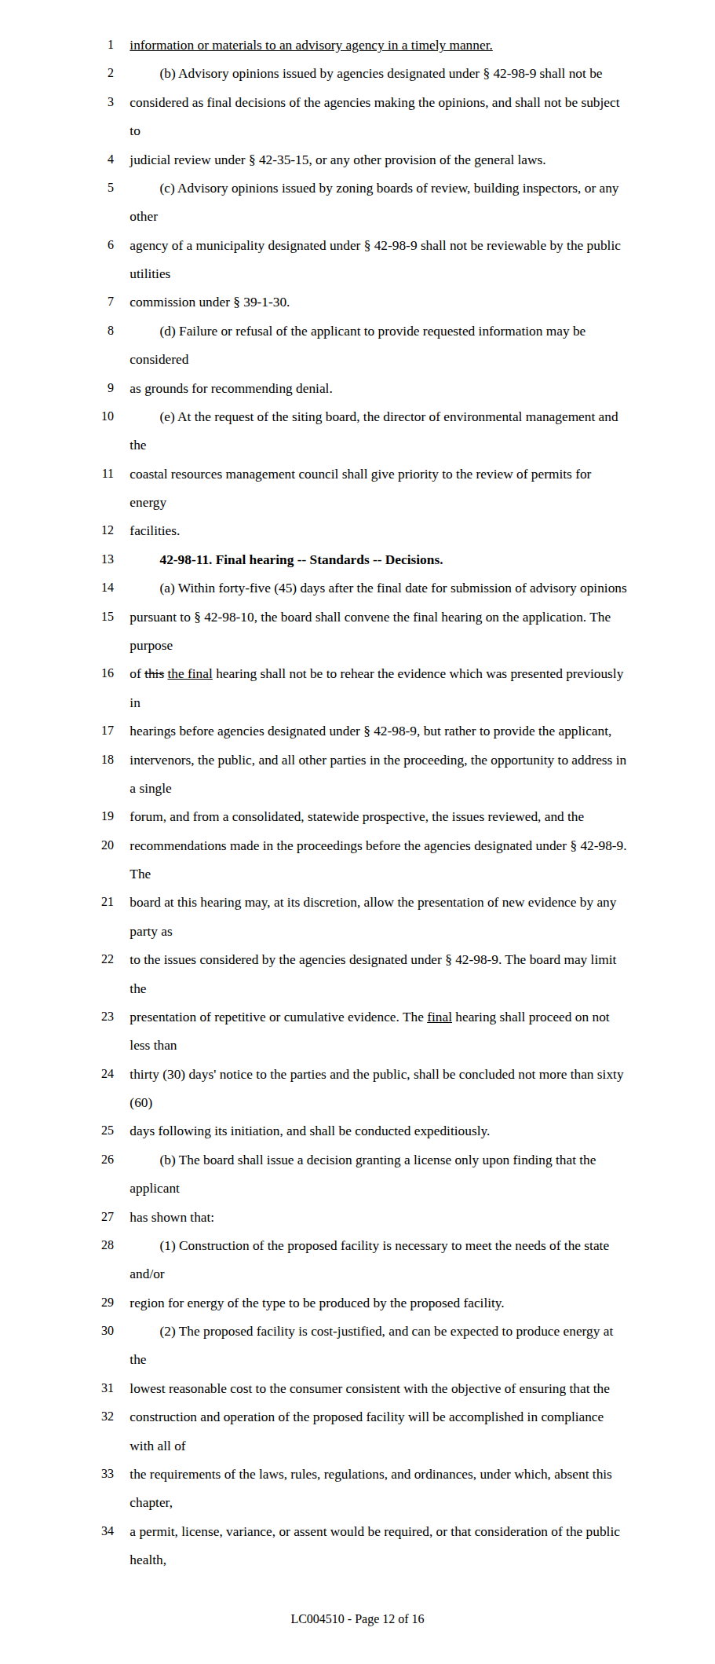information or materials to an advisory agency in a timely manner.
(b) Advisory opinions issued by agencies designated under § 42-98-9 shall not be
considered as final decisions of the agencies making the opinions, and shall not be subject to
judicial review under § 42-35-15, or any other provision of the general laws.
(c) Advisory opinions issued by zoning boards of review, building inspectors, or any other
agency of a municipality designated under § 42-98-9 shall not be reviewable by the public utilities
commission under § 39-1-30.
(d) Failure or refusal of the applicant to provide requested information may be considered
as grounds for recommending denial.
(e) At the request of the siting board, the director of environmental management and the
coastal resources management council shall give priority to the review of permits for energy
facilities.
42-98-11. Final hearing -- Standards -- Decisions.
(a) Within forty-five (45) days after the final date for submission of advisory opinions
pursuant to § 42-98-10, the board shall convene the final hearing on the application. The purpose
of this the final hearing shall not be to rehear the evidence which was presented previously in
hearings before agencies designated under § 42-98-9, but rather to provide the applicant,
intervenors, the public, and all other parties in the proceeding, the opportunity to address in a single
forum, and from a consolidated, statewide prospective, the issues reviewed, and the
recommendations made in the proceedings before the agencies designated under § 42-98-9. The
board at this hearing may, at its discretion, allow the presentation of new evidence by any party as
to the issues considered by the agencies designated under § 42-98-9. The board may limit the
presentation of repetitive or cumulative evidence. The final hearing shall proceed on not less than
thirty (30) days' notice to the parties and the public, shall be concluded not more than sixty (60)
days following its initiation, and shall be conducted expeditiously.
(b) The board shall issue a decision granting a license only upon finding that the applicant
has shown that:
(1) Construction of the proposed facility is necessary to meet the needs of the state and/or
region for energy of the type to be produced by the proposed facility.
(2) The proposed facility is cost-justified, and can be expected to produce energy at the
lowest reasonable cost to the consumer consistent with the objective of ensuring that the
construction and operation of the proposed facility will be accomplished in compliance with all of
the requirements of the laws, rules, regulations, and ordinances, under which, absent this chapter,
a permit, license, variance, or assent would be required, or that consideration of the public health,
LC004510 - Page 12 of 16